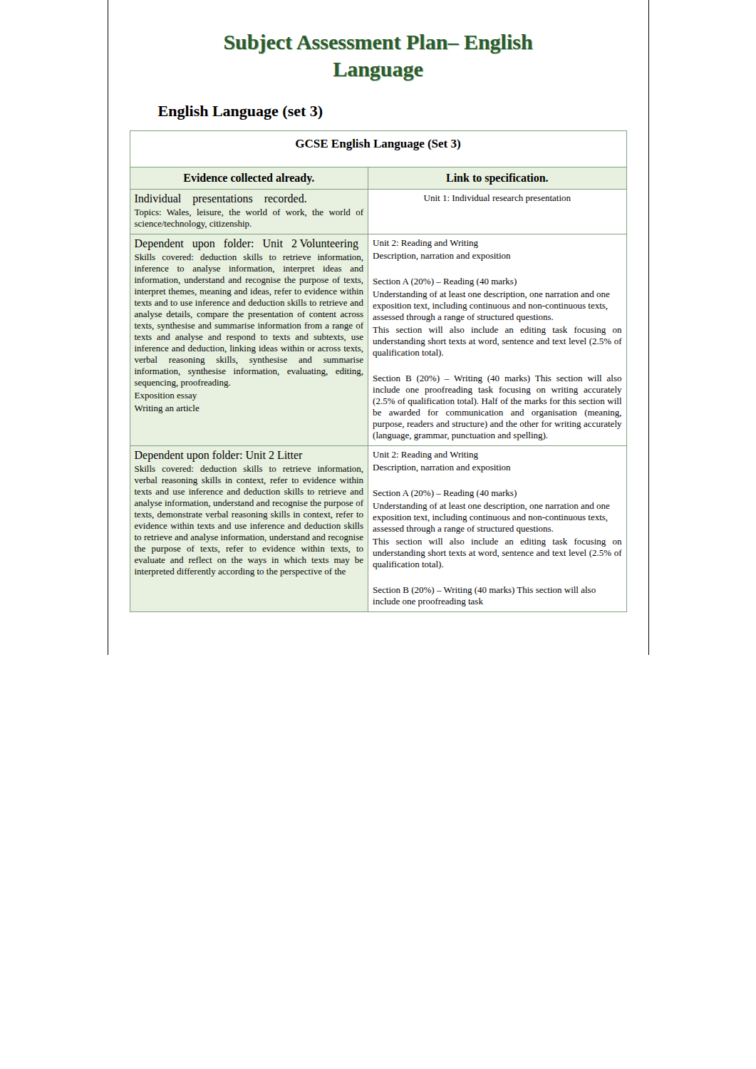Subject Assessment Plan– English
Language
English Language (set 3)
| GCSE English Language (Set 3) |
| Evidence collected already. | Link to specification. |
| Individual presentations recorded. Topics: Wales, leisure, the world of work, the world of science/technology, citizenship. | Unit 1: Individual research presentation |
| Dependent upon folder: Unit 2 Volunteering Skills covered: deduction skills to retrieve information, inference to analyse information, interpret ideas and information, understand and recognise the purpose of texts, interpret themes, meaning and ideas, refer to evidence within texts and to use inference and deduction skills to retrieve and analyse details, compare the presentation of content across texts, synthesise and summarise information from a range of texts and analyse and respond to texts and subtexts, use inference and deduction, linking ideas within or across texts, verbal reasoning skills, synthesise and summarise information, synthesise information, evaluating, editing, sequencing, proofreading. Exposition essay Writing an article | Unit 2: Reading and Writing Description, narration and exposition Section A (20%) – Reading (40 marks) Understanding of at least one description, one narration and one exposition text, including continuous and non-continuous texts, assessed through a range of structured questions. This section will also include an editing task focusing on understanding short texts at word, sentence and text level (2.5% of qualification total). Section B (20%) – Writing (40 marks) This section will also include one proofreading task focusing on writing accurately (2.5% of qualification total). Half of the marks for this section will be awarded for communication and organisation (meaning, purpose, readers and structure) and the other for writing accurately (language, grammar, punctuation and spelling). |
| Dependent upon folder: Unit 2 Litter Skills covered: deduction skills to retrieve information, verbal reasoning skills in context, refer to evidence within texts and use inference and deduction skills to retrieve and analyse information, understand and recognise the purpose of texts, demonstrate verbal reasoning skills in context, refer to evidence within texts and use inference and deduction skills to retrieve and analyse information, understand and recognise the purpose of texts, refer to evidence within texts, to evaluate and reflect on the ways in which texts may be interpreted differently according to the perspective of the | Unit 2: Reading and Writing Description, narration and exposition Section A (20%) – Reading (40 marks) Understanding of at least one description, one narration and one exposition text, including continuous and non-continuous texts, assessed through a range of structured questions. This section will also include an editing task focusing on understanding short texts at word, sentence and text level (2.5% of qualification total). Section B (20%) – Writing (40 marks) This section will also include one proofreading task |